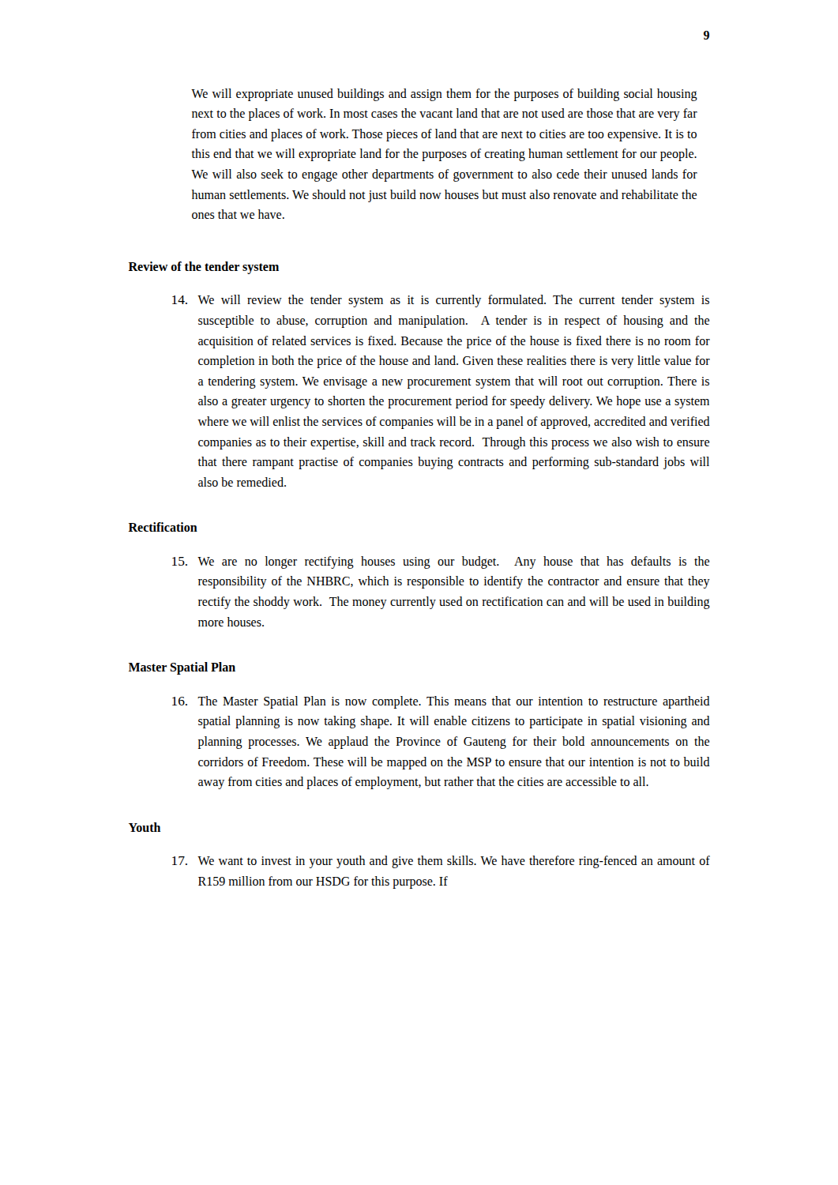9
We will expropriate unused buildings and assign them for the purposes of building social housing next to the places of work. In most cases the vacant land that are not used are those that are very far from cities and places of work. Those pieces of land that are next to cities are too expensive. It is to this end that we will expropriate land for the purposes of creating human settlement for our people. We will also seek to engage other departments of government to also cede their unused lands for human settlements. We should not just build now houses but must also renovate and rehabilitate the ones that we have.
Review of the tender system
We will review the tender system as it is currently formulated. The current tender system is susceptible to abuse, corruption and manipulation. A tender is in respect of housing and the acquisition of related services is fixed. Because the price of the house is fixed there is no room for completion in both the price of the house and land. Given these realities there is very little value for a tendering system. We envisage a new procurement system that will root out corruption. There is also a greater urgency to shorten the procurement period for speedy delivery. We hope use a system where we will enlist the services of companies will be in a panel of approved, accredited and verified companies as to their expertise, skill and track record. Through this process we also wish to ensure that there rampant practise of companies buying contracts and performing sub-standard jobs will also be remedied.
Rectification
We are no longer rectifying houses using our budget. Any house that has defaults is the responsibility of the NHBRC, which is responsible to identify the contractor and ensure that they rectify the shoddy work. The money currently used on rectification can and will be used in building more houses.
Master Spatial Plan
The Master Spatial Plan is now complete. This means that our intention to restructure apartheid spatial planning is now taking shape. It will enable citizens to participate in spatial visioning and planning processes. We applaud the Province of Gauteng for their bold announcements on the corridors of Freedom. These will be mapped on the MSP to ensure that our intention is not to build away from cities and places of employment, but rather that the cities are accessible to all.
Youth
We want to invest in your youth and give them skills. We have therefore ring-fenced an amount of R159 million from our HSDG for this purpose. If